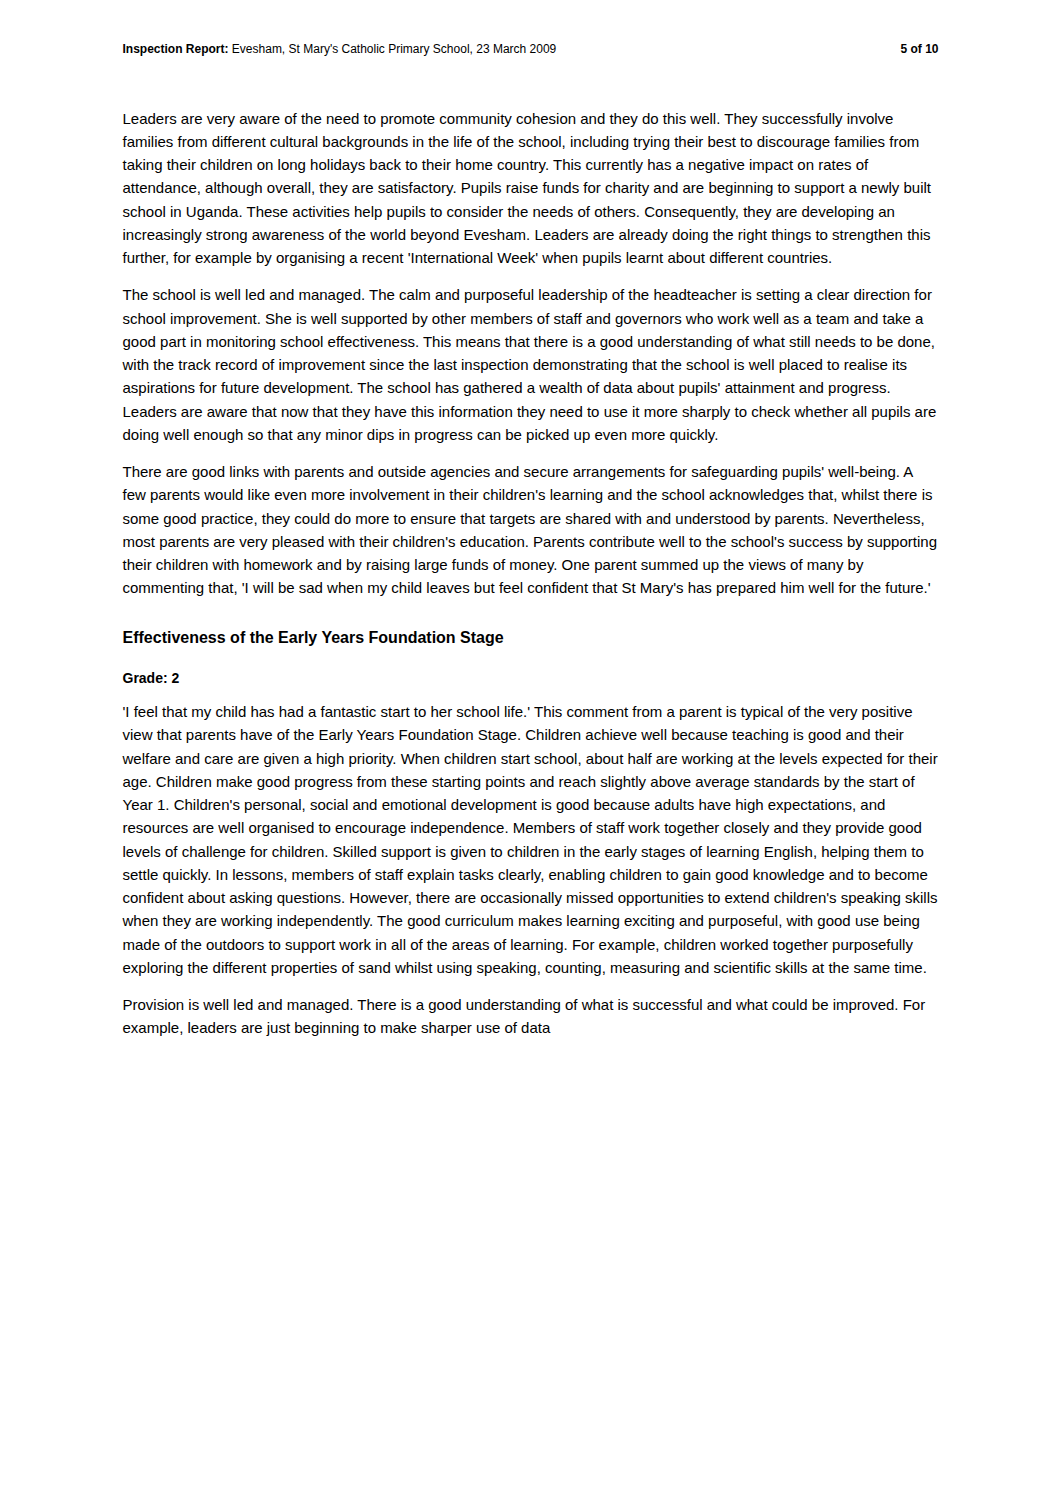Inspection Report: Evesham, St Mary's Catholic Primary School, 23 March 2009
5 of 10
Leaders are very aware of the need to promote community cohesion and they do this well. They successfully involve families from different cultural backgrounds in the life of the school, including trying their best to discourage families from taking their children on long holidays back to their home country. This currently has a negative impact on rates of attendance, although overall, they are satisfactory. Pupils raise funds for charity and are beginning to support a newly built school in Uganda. These activities help pupils to consider the needs of others. Consequently, they are developing an increasingly strong awareness of the world beyond Evesham. Leaders are already doing the right things to strengthen this further, for example by organising a recent 'International Week' when pupils learnt about different countries.
The school is well led and managed. The calm and purposeful leadership of the headteacher is setting a clear direction for school improvement. She is well supported by other members of staff and governors who work well as a team and take a good part in monitoring school effectiveness. This means that there is a good understanding of what still needs to be done, with the track record of improvement since the last inspection demonstrating that the school is well placed to realise its aspirations for future development. The school has gathered a wealth of data about pupils' attainment and progress. Leaders are aware that now that they have this information they need to use it more sharply to check whether all pupils are doing well enough so that any minor dips in progress can be picked up even more quickly.
There are good links with parents and outside agencies and secure arrangements for safeguarding pupils' well-being. A few parents would like even more involvement in their children's learning and the school acknowledges that, whilst there is some good practice, they could do more to ensure that targets are shared with and understood by parents. Nevertheless, most parents are very pleased with their children's education. Parents contribute well to the school's success by supporting their children with homework and by raising large funds of money. One parent summed up the views of many by commenting that, 'I will be sad when my child leaves but feel confident that St Mary's has prepared him well for the future.'
Effectiveness of the Early Years Foundation Stage
Grade: 2
'I feel that my child has had a fantastic start to her school life.' This comment from a parent is typical of the very positive view that parents have of the Early Years Foundation Stage. Children achieve well because teaching is good and their welfare and care are given a high priority. When children start school, about half are working at the levels expected for their age. Children make good progress from these starting points and reach slightly above average standards by the start of Year 1. Children's personal, social and emotional development is good because adults have high expectations, and resources are well organised to encourage independence. Members of staff work together closely and they provide good levels of challenge for children. Skilled support is given to children in the early stages of learning English, helping them to settle quickly. In lessons, members of staff explain tasks clearly, enabling children to gain good knowledge and to become confident about asking questions. However, there are occasionally missed opportunities to extend children's speaking skills when they are working independently. The good curriculum makes learning exciting and purposeful, with good use being made of the outdoors to support work in all of the areas of learning. For example, children worked together purposefully exploring the different properties of sand whilst using speaking, counting, measuring and scientific skills at the same time.
Provision is well led and managed. There is a good understanding of what is successful and what could be improved. For example, leaders are just beginning to make sharper use of data